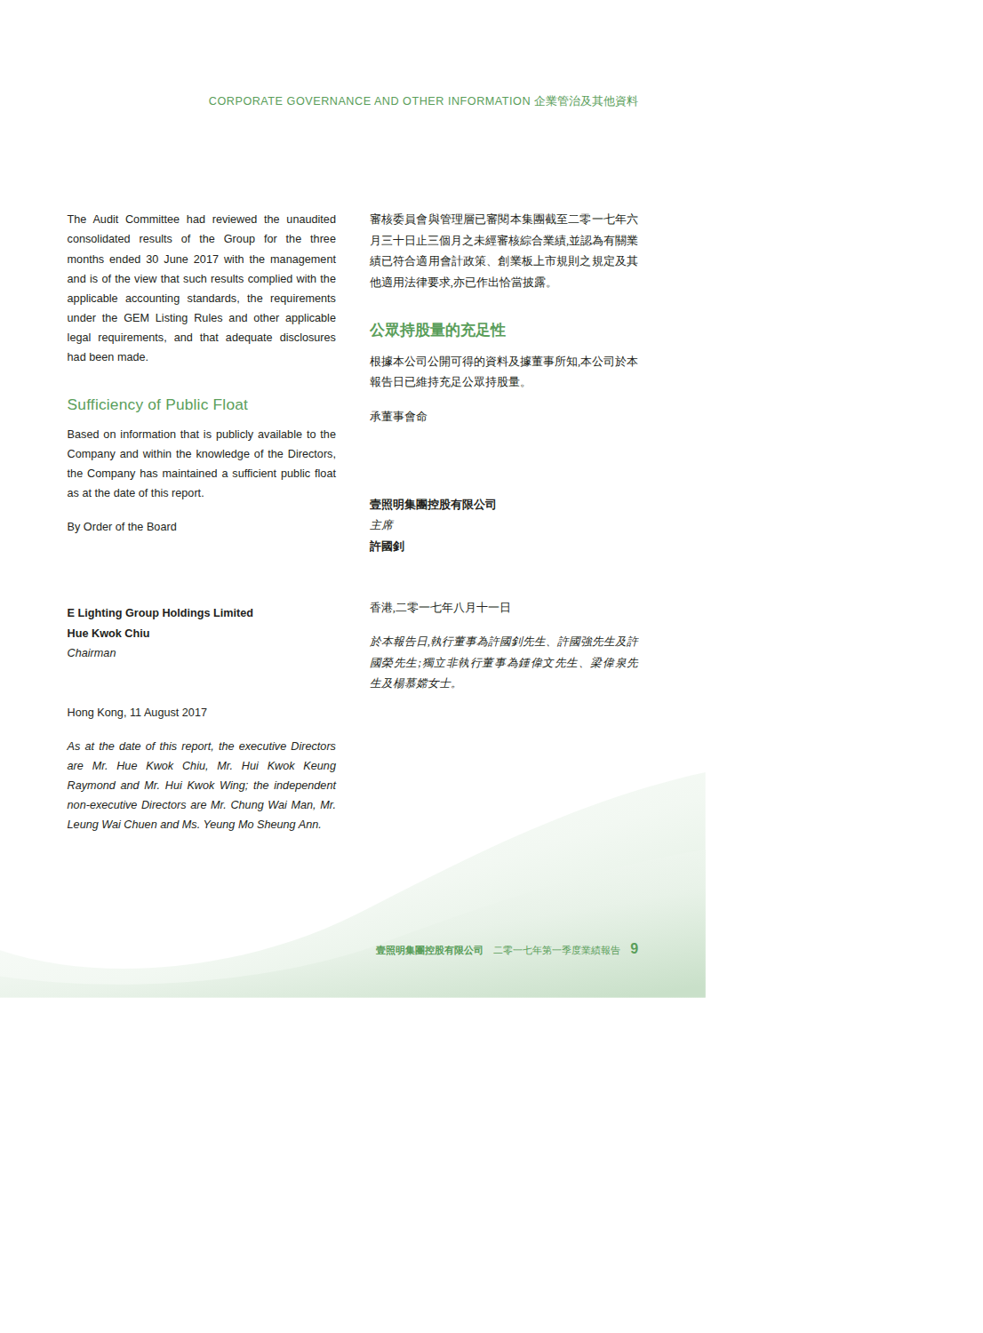CORPORATE GOVERNANCE AND OTHER INFORMATION 企業管治及其他資料
The Audit Committee had reviewed the unaudited consolidated results of the Group for the three months ended 30 June 2017 with the management and is of the view that such results complied with the applicable accounting standards, the requirements under the GEM Listing Rules and other applicable legal requirements, and that adequate disclosures had been made.
Sufficiency of Public Float
Based on information that is publicly available to the Company and within the knowledge of the Directors, the Company has maintained a sufficient public float as at the date of this report.
By Order of the Board
E Lighting Group Holdings Limited
Hue Kwok Chiu
Chairman
Hong Kong, 11 August 2017
As at the date of this report, the executive Directors are Mr. Hue Kwok Chiu, Mr. Hui Kwok Keung Raymond and Mr. Hui Kwok Wing; the independent non-executive Directors are Mr. Chung Wai Man, Mr. Leung Wai Chuen and Ms. Yeung Mo Sheung Ann.
審核委員會與管理層已審閱本集團截至二零一七年六月三十日止三個月之未經審核綜合業績,並認為有關業績已符合適用會計政策、創業板上市規則之規定及其他適用法律要求,亦已作出恰當披露。
公眾持股量的充足性
根據本公司公開可得的資料及據董事所知,本公司於本報告日已維持充足公眾持股量。
承董事會命
壹照明集團控股有限公司
主席
許國釗
香港,二零一七年八月十一日
於本報告日,執行董事為許國釗先生、許國強先生及許國榮先生;獨立非執行董事為鍾偉文先生、梁偉泉先生及楊慕嫦女士。
壹照明集團控股有限公司 二零一七年第一季度業績報告 9